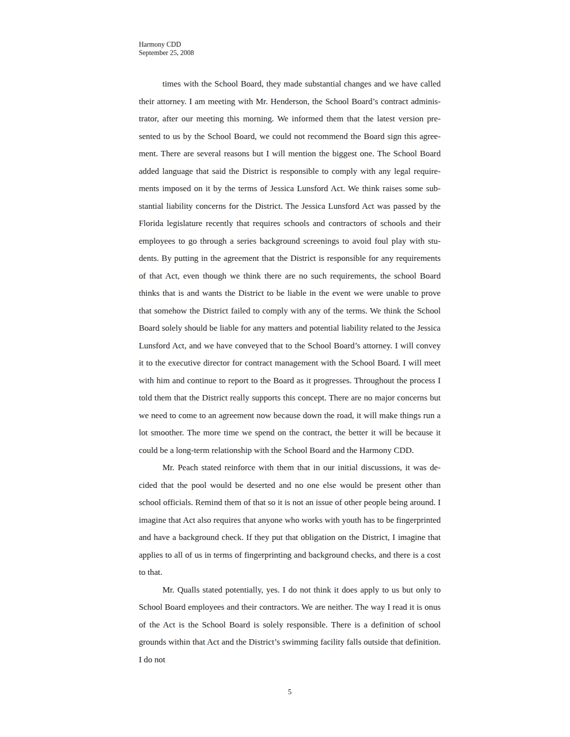Harmony CDD
September 25, 2008
times with the School Board, they made substantial changes and we have called their attorney. I am meeting with Mr. Henderson, the School Board’s contract administrator, after our meeting this morning. We informed them that the latest version presented to us by the School Board, we could not recommend the Board sign this agreement. There are several reasons but I will mention the biggest one. The School Board added language that said the District is responsible to comply with any legal requirements imposed on it by the terms of Jessica Lunsford Act. We think raises some substantial liability concerns for the District. The Jessica Lunsford Act was passed by the Florida legislature recently that requires schools and contractors of schools and their employees to go through a series background screenings to avoid foul play with students. By putting in the agreement that the District is responsible for any requirements of that Act, even though we think there are no such requirements, the school Board thinks that is and wants the District to be liable in the event we were unable to prove that somehow the District failed to comply with any of the terms. We think the School Board solely should be liable for any matters and potential liability related to the Jessica Lunsford Act, and we have conveyed that to the School Board’s attorney. I will convey it to the executive director for contract management with the School Board. I will meet with him and continue to report to the Board as it progresses. Throughout the process I told them that the District really supports this concept. There are no major concerns but we need to come to an agreement now because down the road, it will make things run a lot smoother. The more time we spend on the contract, the better it will be because it could be a long-term relationship with the School Board and the Harmony CDD.
Mr. Peach stated reinforce with them that in our initial discussions, it was decided that the pool would be deserted and no one else would be present other than school officials. Remind them of that so it is not an issue of other people being around. I imagine that Act also requires that anyone who works with youth has to be fingerprinted and have a background check. If they put that obligation on the District, I imagine that applies to all of us in terms of fingerprinting and background checks, and there is a cost to that.
Mr. Qualls stated potentially, yes. I do not think it does apply to us but only to School Board employees and their contractors. We are neither. The way I read it is onus of the Act is the School Board is solely responsible. There is a definition of school grounds within that Act and the District’s swimming facility falls outside that definition. I do not
5